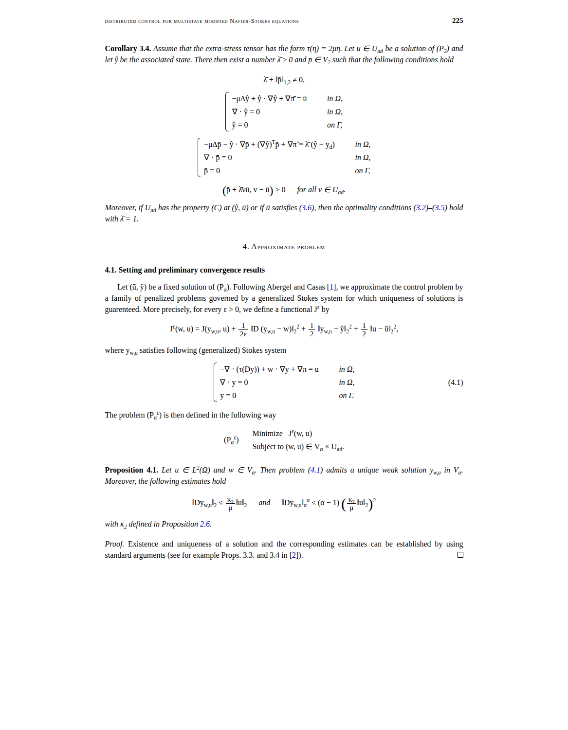distributed control for multistate modified Navier-Stokes equations 225
Corollary 3.4. Assume that the extra-stress tensor has the form τ(η) = 2μη. Let ū ∈ Uad be a solution of (P2) and let ŷ be the associated state. There then exist a number λ̄ ≥ 0 and p̄ ∈ V2 such that the following conditions hold
λ̄ + ‖p̄‖1,2 ≠ 0,
| −μ∆ŷ + ŷ · ∇ŷ + ∇π̄ = ū | in Ω, |
| ∇ · ŷ = 0 | in Ω, |
| ŷ = 0 | on Γ, |
| −μ∆p̄ − ŷ · ∇p̄ + (∇ŷ) T p̄ + ∇π̃ = λ̄ (ŷ − y d ) | in Ω, |
| ∇ · p̄ = 0 | in Ω, |
| p̄ = 0 | on Γ, |
(p̄ + λ̄νū, v − ū) ≥ 0 for all v ∈ Uad.
Moreover, if Uad has the property (C) at (ŷ, ū) or if ū satisfies (3.6), then the optimality conditions (3.2)–(3.5) hold with λ̄ = 1.
4. Approximate problem
4.1. Setting and preliminary convergence results
Let (ū, ŷ) be a fixed solution of (Pα). Following Abergel and Casas [1], we approximate the control problem by a family of penalized problems governed by a generalized Stokes system for which uniqueness of solutions is guarenteed. More precisely, for every ε > 0, we define a functional Jε by
Jε(w, u) = J(yw,u, u) + 12ε ‖D (yw,u − w)‖22 + 12 ‖yw,u − ŷ‖22 + 12 ‖u − ū‖22,
where yw,u satisfies following (generalized) Stokes system
| −∇ · (τ(Dy)) + w · ∇y + ∇π = u | in Ω, |
| ∇ · y = 0 | in Ω, |
| y = 0 | on Γ. |
(4.1)
The problem (Pαε) is then defined in the following way
| (P α ε ) | Minimize J ε (w, u) |
| Subject to (w, u) ∈ V α × U ad . |
Proposition 4.1. Let u ∈ L2(Ω) and w ∈ Vα. Then problem (4.1) admits a unique weak solution yw,u in Vα. Moreover, the following estimates hold
‖Dyw,u‖2 ≤ κ2 μ‖u‖2 and ‖Dyw,u‖αα ≤ (α − 1) (κ2 μ‖u‖2)2
with κ2 defined in Proposition 2.6.
Proof. Existence and uniqueness of a solution and the corresponding estimates can be established by using standard arguments (see for example Props. 3.3. and 3.4 in [2]).